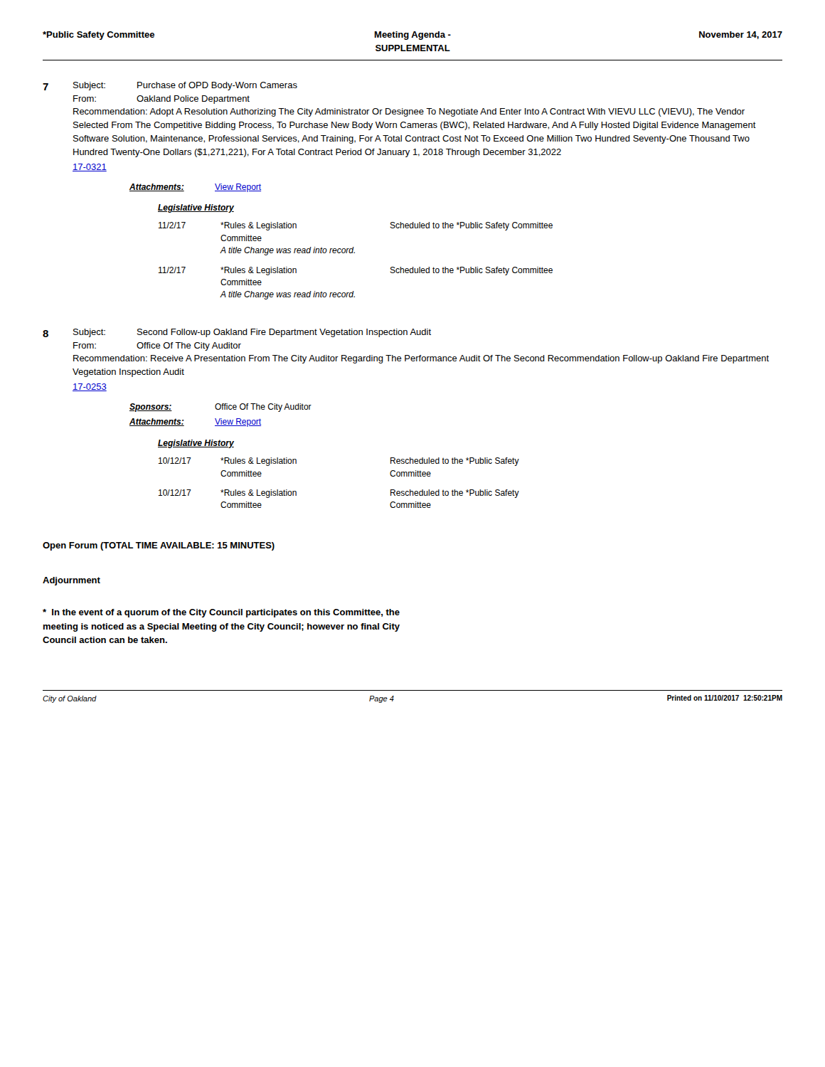*Public Safety Committee
Meeting Agenda -
SUPPLEMENTAL
November 14, 2017
7
Subject:
Purchase of OPD Body-Worn Cameras
From:
Oakland Police Department
Recommendation: Adopt A Resolution Authorizing The City Administrator Or Designee To Negotiate And Enter Into A Contract With VIEVU LLC (VIEVU), The Vendor Selected From The Competitive Bidding Process, To Purchase New Body Worn Cameras (BWC), Related Hardware, And A Fully Hosted Digital Evidence Management Software Solution, Maintenance, Professional Services, And Training, For A Total Contract Cost Not To Exceed One Million Two Hundred Seventy-One Thousand Two Hundred Twenty-One Dollars ($1,271,221), For A Total Contract Period Of January 1, 2018 Through December 31,2022
17-0321
Attachments:
View Report
Legislative History
| 11/2/17 | *Rules & Legislation Committee A title Change was read into record. | Scheduled to the *Public Safety Committee |
| 11/2/17 | *Rules & Legislation Committee A title Change was read into record. | Scheduled to the *Public Safety Committee |
8
Subject:
Second Follow-up Oakland Fire Department Vegetation Inspection Audit
From:
Office Of The City Auditor
Recommendation: Receive A Presentation From The City Auditor Regarding The Performance Audit Of The Second Recommendation Follow-up Oakland Fire Department Vegetation Inspection Audit
17-0253
Sponsors:
Office Of The City Auditor
Attachments:
View Report
Legislative History
| 10/12/17 | *Rules & Legislation Committee | Rescheduled to the *Public Safety Committee |
| 10/12/17 | *Rules & Legislation Committee | Rescheduled to the *Public Safety Committee |
Open Forum (TOTAL TIME AVAILABLE: 15 MINUTES)
Adjournment
* In the event of a quorum of the City Council participates on this Committee, the
meeting is noticed as a Special Meeting of the City Council; however no final City
Council action can be taken.
City of Oakland
Page 4
Printed on 11/10/2017 12:50:21PM